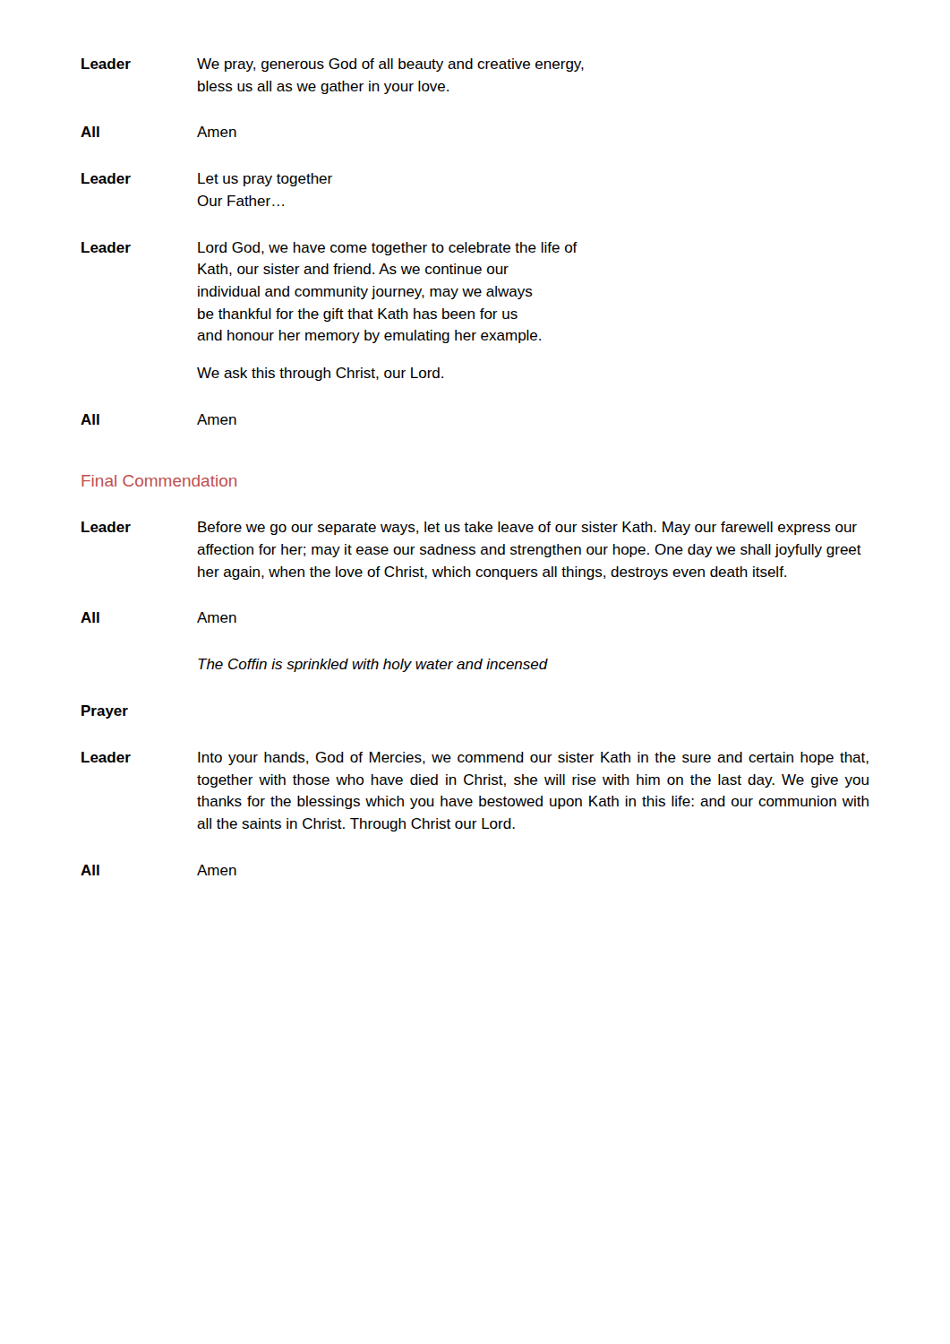Leader
We pray, generous God of all beauty and creative energy,
bless us all as we gather in your love.
All
Amen
Leader
Let us pray together
Our Father…
Leader
Lord God, we have come together to celebrate the life of
Kath, our sister and friend. As we continue our
individual and community journey, may we always
be thankful for the gift that Kath has been for us
and honour her memory by emulating her example.
We ask this through Christ, our Lord.
All
Amen
Final Commendation
Leader
Before we go our separate ways, let us take leave of our sister Kath. May our farewell express our affection for her; may it ease our sadness and strengthen our hope. One day we shall joyfully greet her again, when the love of Christ, which conquers all things, destroys even death itself.
All
Amen
The Coffin is sprinkled with holy water and incensed
Prayer
Leader
Into your hands, God of Mercies, we commend our sister Kath in the sure and certain hope that, together with those who have died in Christ, she will rise with him on the last day. We give you thanks for the blessings which you have bestowed upon Kath in this life: and our communion with all the saints in Christ. Through Christ our Lord.
All
Amen